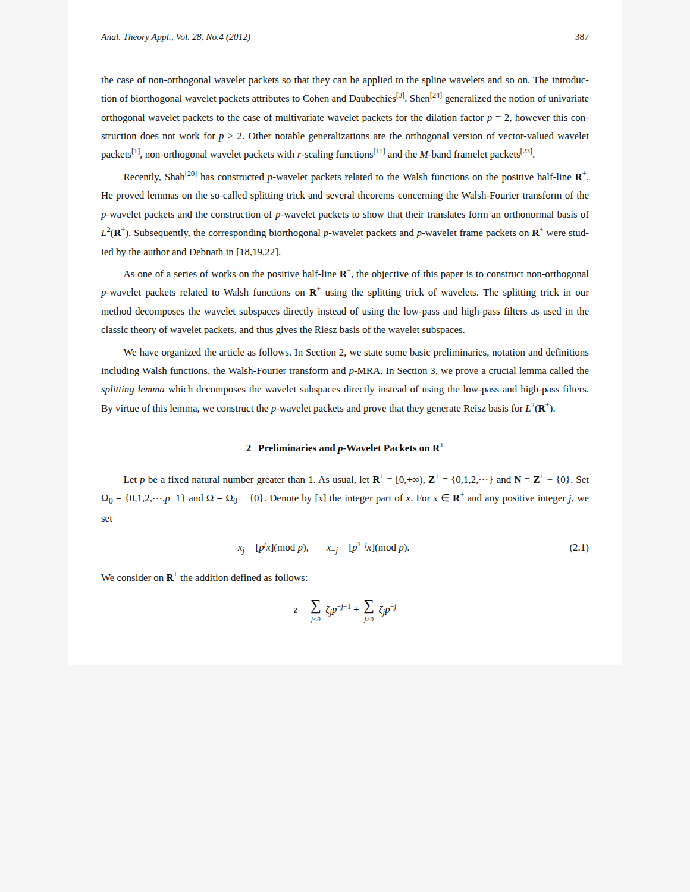Anal. Theory Appl., Vol. 28, No.4 (2012) 387
the case of non-orthogonal wavelet packets so that they can be applied to the spline wavelets and so on. The introduction of biorthogonal wavelet packets attributes to Cohen and Daubechies[3]. Shen[24] generalized the notion of univariate orthogonal wavelet packets to the case of multivariate wavelet packets for the dilation factor p = 2, however this construction does not work for p > 2. Other notable generalizations are the orthogonal version of vector-valued wavelet packets[1], non-orthogonal wavelet packets with r-scaling functions[11] and the M-band framelet packets[23].
Recently, Shah[20] has constructed p-wavelet packets related to the Walsh functions on the positive half-line R+. He proved lemmas on the so-called splitting trick and several theorems concerning the Walsh-Fourier transform of the p-wavelet packets and the construction of p-wavelet packets to show that their translates form an orthonormal basis of L2(R+). Subsequently, the corresponding biorthogonal p-wavelet packets and p-wavelet frame packets on R+ were studied by the author and Debnath in [18,19,22].
As one of a series of works on the positive half-line R+, the objective of this paper is to construct non-orthogonal p-wavelet packets related to Walsh functions on R+ using the splitting trick of wavelets. The splitting trick in our method decomposes the wavelet subspaces directly instead of using the low-pass and high-pass filters as used in the classic theory of wavelet packets, and thus gives the Riesz basis of the wavelet subspaces.
We have organized the article as follows. In Section 2, we state some basic preliminaries, notation and definitions including Walsh functions, the Walsh-Fourier transform and p-MRA. In Section 3, we prove a crucial lemma called the splitting lemma which decomposes the wavelet subspaces directly instead of using the low-pass and high-pass filters. By virtue of this lemma, we construct the p-wavelet packets and prove that they generate Reisz basis for L2(R+).
2 Preliminaries and p-Wavelet Packets on R+
Let p be a fixed natural number greater than 1. As usual, let R+ = [0,+∞), Z+ = {0,1,2,⋯} and N = Z+ − {0}. Set Ω0 = {0,1,2,⋯,p−1} and Ω = Ω0 − {0}. Denote by [x] the integer part of x. For x ∈ R+ and any positive integer j, we set
xj = [pjx](mod p), x−j = [p1−jx](mod p).
(2.1)
We consider on R+ the addition defined as follows:
z = ∑j<0 ζjp−j−1 + ∑j>0 ζjp−j